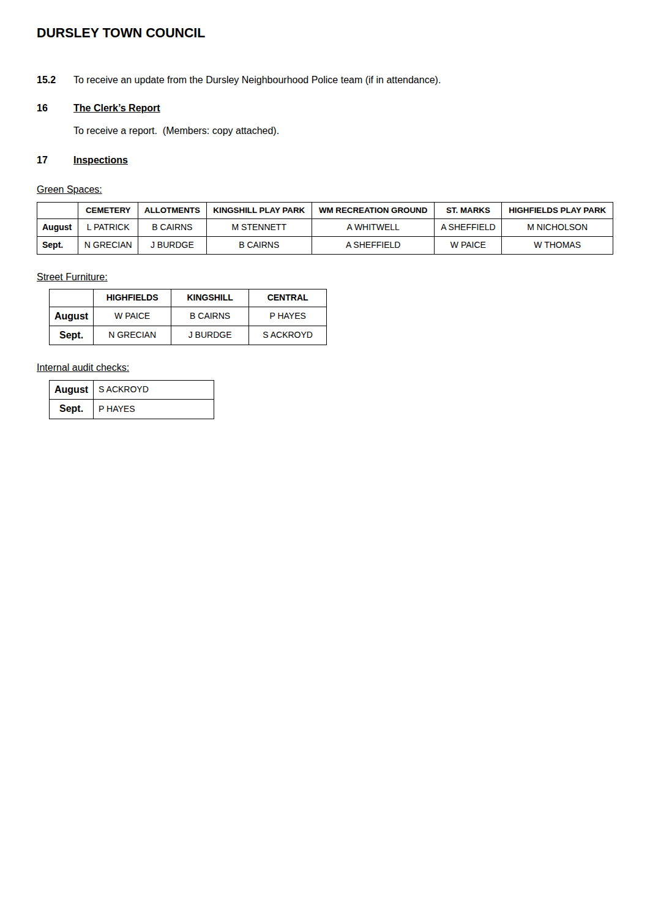DURSLEY TOWN COUNCIL
15.2
To receive an update from the Dursley Neighbourhood Police team (if in attendance).
16
The Clerk’s Report
To receive a report. (Members: copy attached).
17
Inspections
Green Spaces:
| | CEMETERY | ALLOTMENTS | KINGSHILL PLAY PARK | WM RECREATION GROUND | ST. MARKS | HIGHFIELDS PLAY PARK |
| --- | --- | --- | --- | --- | --- | --- |
| August | L PATRICK | B CAIRNS | M STENNETT | A WHITWELL | A SHEFFIELD | M NICHOLSON |
| Sept. | N GRECIAN | J BURDGE | B CAIRNS | A SHEFFIELD | W PAICE | W THOMAS |
Street Furniture:
| | HIGHFIELDS | KINGSHILL | CENTRAL |
| --- | --- | --- | --- |
| August | W PAICE | B CAIRNS | P HAYES |
| Sept. | N GRECIAN | J BURDGE | S ACKROYD |
Internal audit checks:
| August | S ACKROYD |
| Sept. | P HAYES |